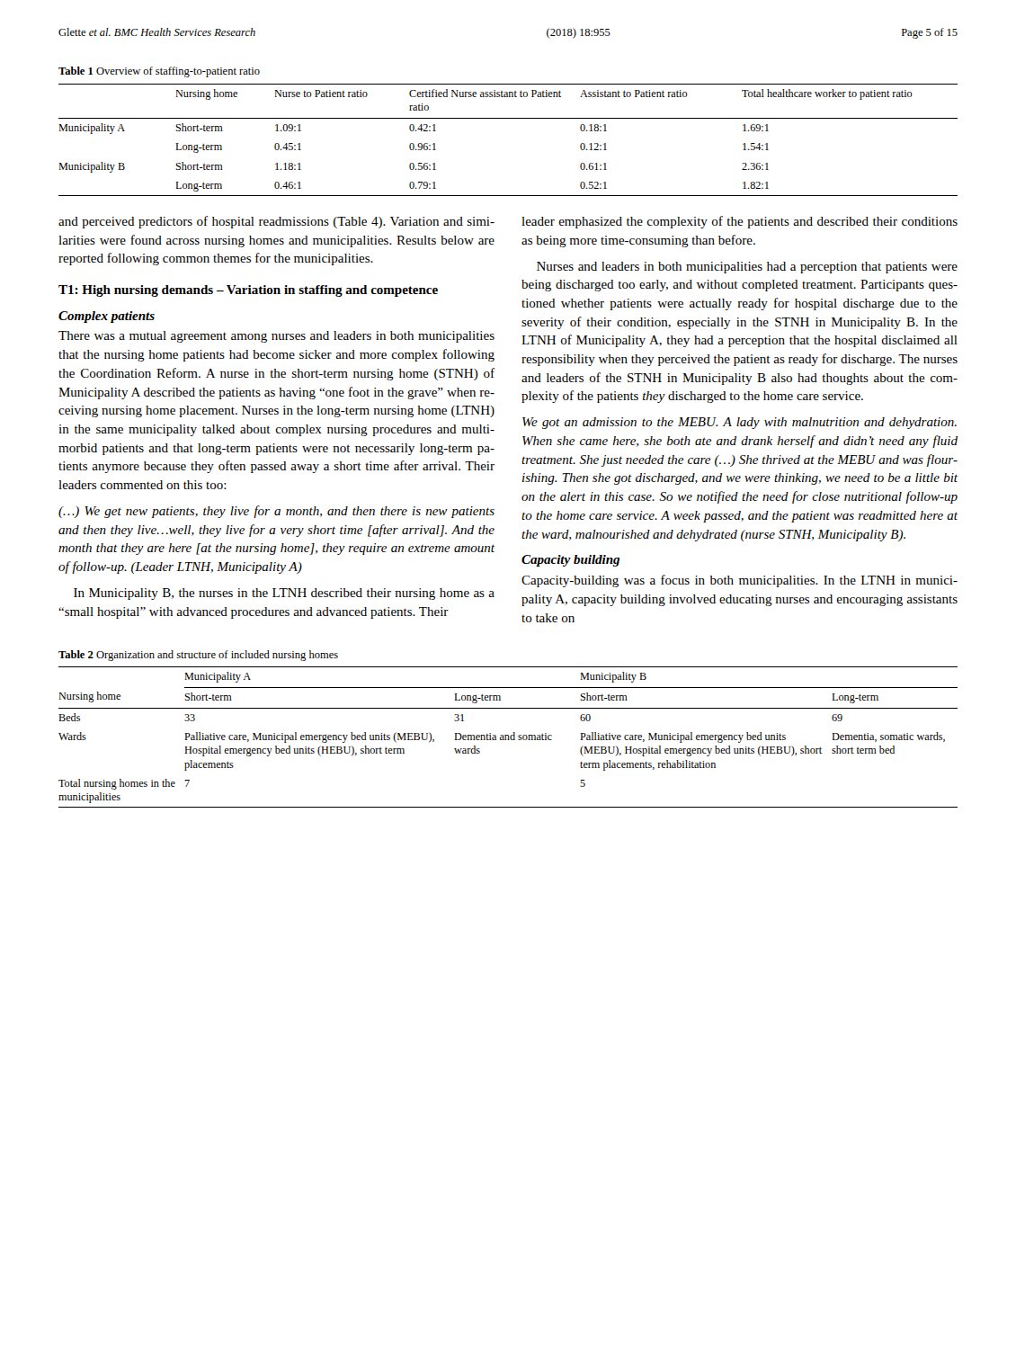Glette et al. BMC Health Services Research (2018) 18:955 Page 5 of 15
Table 1 Overview of staffing-to-patient ratio
| | Nursing home | Nurse to Patient ratio | Certified Nurse assistant to Patient ratio | Assistant to Patient ratio | Total healthcare worker to patient ratio |
| --- | --- | --- | --- | --- | --- |
| Municipality A | Short-term | 1.09:1 | 0.42:1 | 0.18:1 | 1.69:1 |
| | Long-term | 0.45:1 | 0.96:1 | 0.12:1 | 1.54:1 |
| Municipality B | Short-term | 1.18:1 | 0.56:1 | 0.61:1 | 2.36:1 |
| | Long-term | 0.46:1 | 0.79:1 | 0.52:1 | 1.82:1 |
and perceived predictors of hospital readmissions (Table 4). Variation and similarities were found across nursing homes and municipalities. Results below are reported following common themes for the municipalities.
T1: High nursing demands – Variation in staffing and competence
Complex patients
There was a mutual agreement among nurses and leaders in both municipalities that the nursing home patients had become sicker and more complex following the Coordination Reform. A nurse in the short-term nursing home (STNH) of Municipality A described the patients as having “one foot in the grave” when receiving nursing home placement. Nurses in the long-term nursing home (LTNH) in the same municipality talked about complex nursing procedures and multi-morbid patients and that long-term patients were not necessarily long-term patients anymore because they often passed away a short time after arrival. Their leaders commented on this too:
(…) We get new patients, they live for a month, and then there is new patients and then they live…well, they live for a very short time [after arrival]. And the month that they are here [at the nursing home], they require an extreme amount of follow-up. (Leader LTNH, Municipality A)
In Municipality B, the nurses in the LTNH described their nursing home as a “small hospital” with advanced procedures and advanced patients. Their
leader emphasized the complexity of the patients and described their conditions as being more time-consuming than before.
Nurses and leaders in both municipalities had a perception that patients were being discharged too early, and without completed treatment. Participants questioned whether patients were actually ready for hospital discharge due to the severity of their condition, especially in the STNH in Municipality B. In the LTNH of Municipality A, they had a perception that the hospital disclaimed all responsibility when they perceived the patient as ready for discharge. The nurses and leaders of the STNH in Municipality B also had thoughts about the complexity of the patients they discharged to the home care service.
We got an admission to the MEBU. A lady with malnutrition and dehydration. When she came here, she both ate and drank herself and didn’t need any fluid treatment. She just needed the care (…) She thrived at the MEBU and was flourishing. Then she got discharged, and we were thinking, we need to be a little bit on the alert in this case. So we notified the need for close nutritional follow-up to the home care service. A week passed, and the patient was readmitted here at the ward, malnourished and dehydrated (nurse STNH, Municipality B).
Capacity building
Capacity-building was a focus in both municipalities. In the LTNH in municipality A, capacity building involved educating nurses and encouraging assistants to take on
Table 2 Organization and structure of included nursing homes
| | Municipality A | Municipality B |
| --- | --- | --- |
| Nursing home | Short-term | Long-term | Short-term | Long-term |
| Beds | 33 | 31 | 60 | 69 |
| Wards | Palliative care, Municipal emergency bed units (MEBU), Hospital emergency bed units (HEBU), short term placements | Dementia and somatic wards | Palliative care, Municipal emergency bed units (MEBU), Hospital emergency bed units (HEBU), short term placements, rehabilitation | Dementia, somatic wards, short term bed |
| Total nursing homes in the municipalities | 7 | | 5 | |